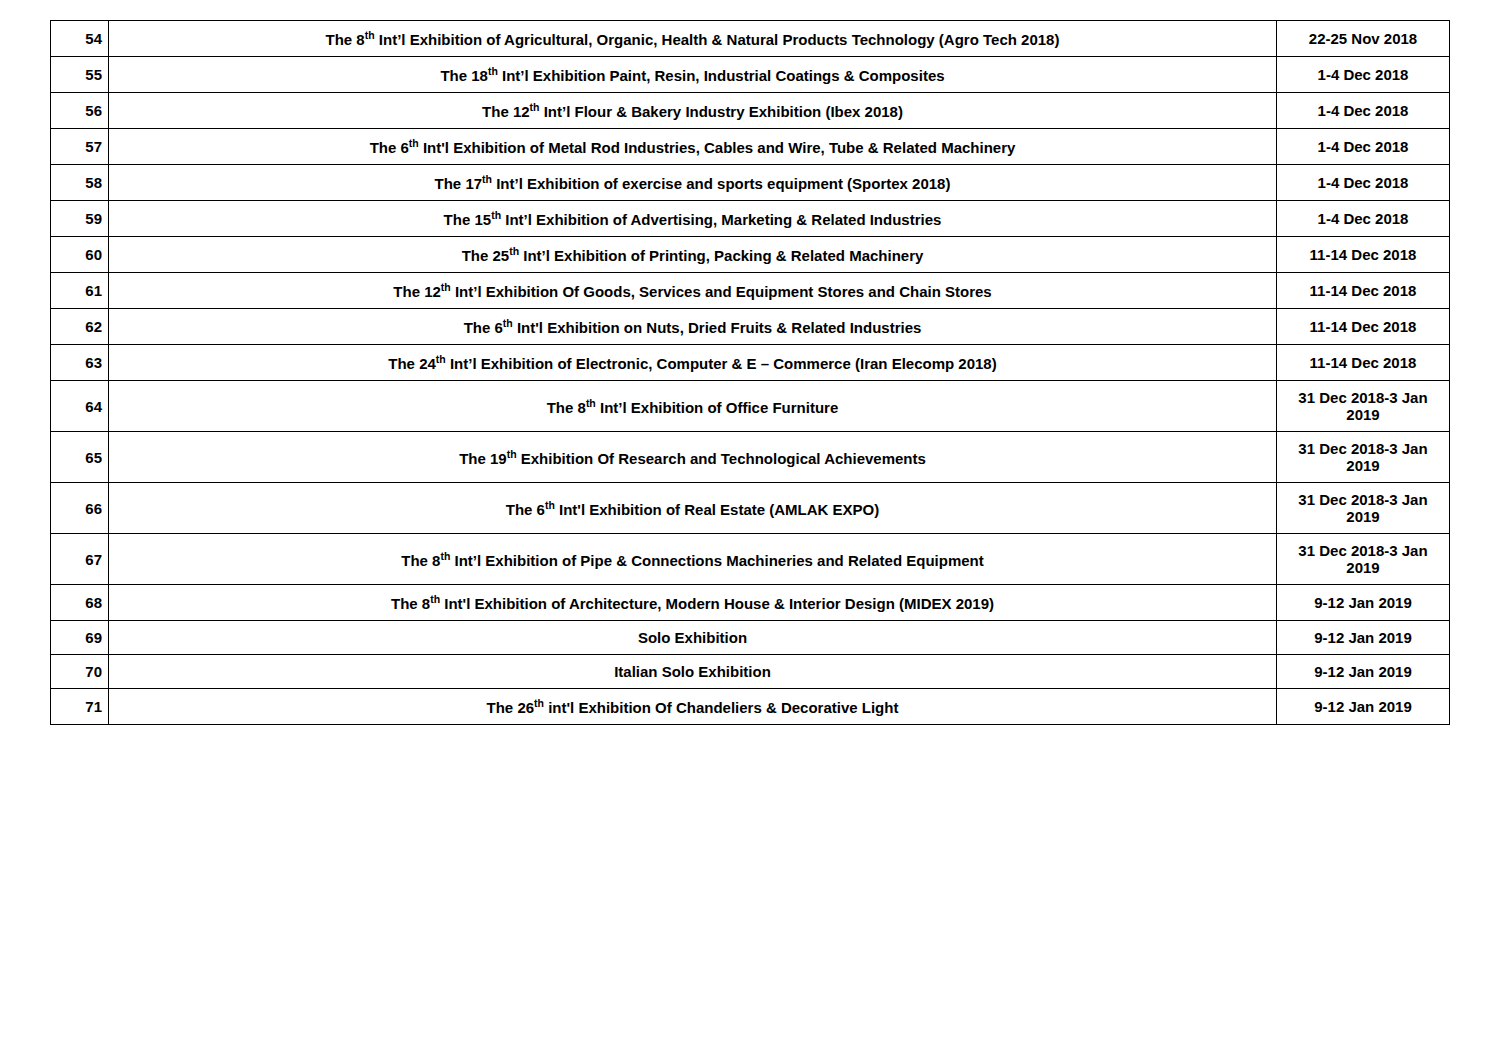| 54 | The 8 th Int’l Exhibition of Agricultural, Organic, Health & Natural Products Technology (Agro Tech 2018) | 22-25 Nov 2018 |
| 55 | The 18 th Int’l Exhibition Paint, Resin, Industrial Coatings & Composites | 1-4 Dec 2018 |
| 56 | The 12 th Int’l Flour & Bakery Industry Exhibition (Ibex 2018) | 1-4 Dec 2018 |
| 57 | The 6 th Int'l Exhibition of Metal Rod Industries, Cables and Wire, Tube & Related Machinery | 1-4 Dec 2018 |
| 58 | The 17 th Int’l Exhibition of exercise and sports equipment (Sportex 2018) | 1-4 Dec 2018 |
| 59 | The 15 th Int’l Exhibition of Advertising, Marketing & Related Industries | 1-4 Dec 2018 |
| 60 | The 25 th Int’l Exhibition of Printing, Packing & Related Machinery | 11-14 Dec 2018 |
| 61 | The 12 th Int’l Exhibition Of Goods, Services and Equipment Stores and Chain Stores | 11-14 Dec 2018 |
| 62 | The 6 th Int'l Exhibition on Nuts, Dried Fruits & Related Industries | 11-14 Dec 2018 |
| 63 | The 24 th Int’l Exhibition of Electronic, Computer & E – Commerce (Iran Elecomp 2018) | 11-14 Dec 2018 |
| 64 | The 8 th Int’l Exhibition of Office Furniture | 31 Dec 2018-3 Jan 2019 |
| 65 | The 19 th Exhibition Of Research and Technological Achievements | 31 Dec 2018-3 Jan 2019 |
| 66 | The 6 th Int'l Exhibition of Real Estate (AMLAK EXPO) | 31 Dec 2018-3 Jan 2019 |
| 67 | The 8 th Int’l Exhibition of Pipe & Connections Machineries and Related Equipment | 31 Dec 2018-3 Jan 2019 |
| 68 | The 8 th Int'l Exhibition of Architecture, Modern House & Interior Design (MIDEX 2019) | 9-12 Jan 2019 |
| 69 | Solo Exhibition | 9-12 Jan 2019 |
| 70 | Italian Solo Exhibition | 9-12 Jan 2019 |
| 71 | The 26 th int'l Exhibition Of Chandeliers & Decorative Light | 9-12 Jan 2019 |